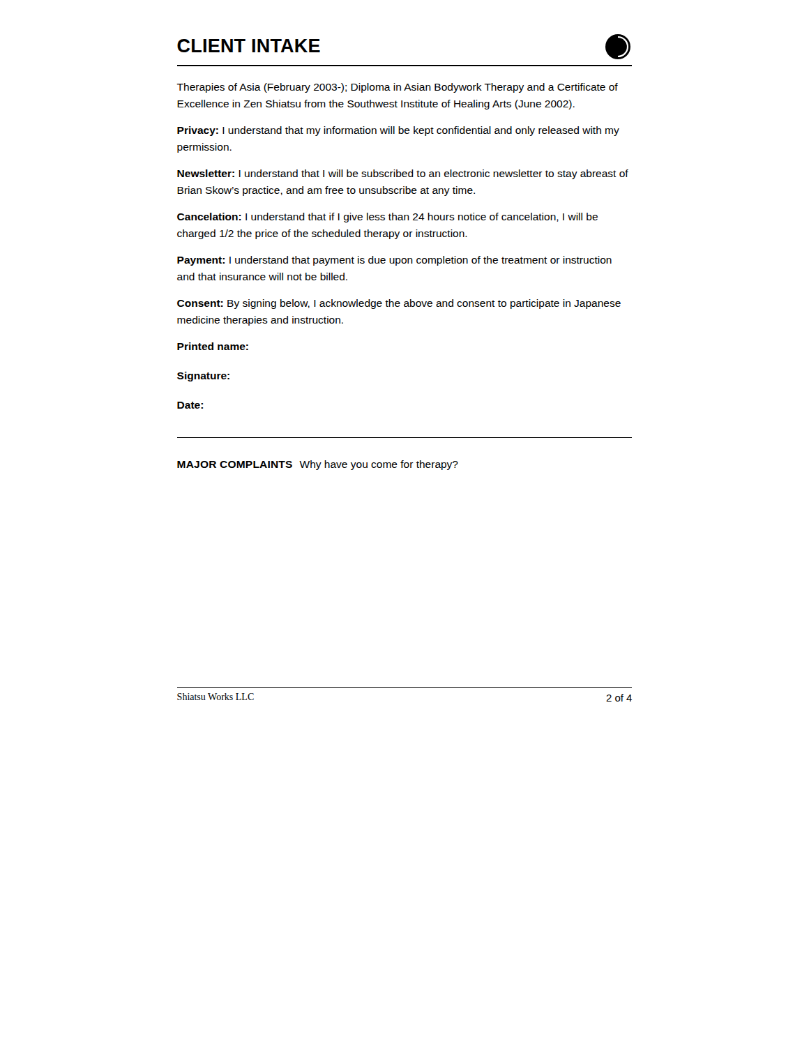CLIENT INTAKE
Therapies of Asia (February 2003-); Diploma in Asian Bodywork Therapy and a Certificate of Excellence in Zen Shiatsu from the Southwest Institute of Healing Arts (June 2002).
Privacy: I understand that my information will be kept confidential and only released with my permission.
Newsletter: I understand that I will be subscribed to an electronic newsletter to stay abreast of Brian Skow’s practice, and am free to unsubscribe at any time.
Cancelation: I understand that if I give less than 24 hours notice of cancelation, I will be charged 1/2 the price of the scheduled therapy or instruction.
Payment: I understand that payment is due upon completion of the treatment or instruction and that insurance will not be billed.
Consent: By signing below, I acknowledge the above and consent to participate in Japanese medicine therapies and instruction.
Printed name:
Signature:
Date:
MAJOR COMPLAINTS Why have you come for therapy?
Shiatsu Works LLC 2 of 4